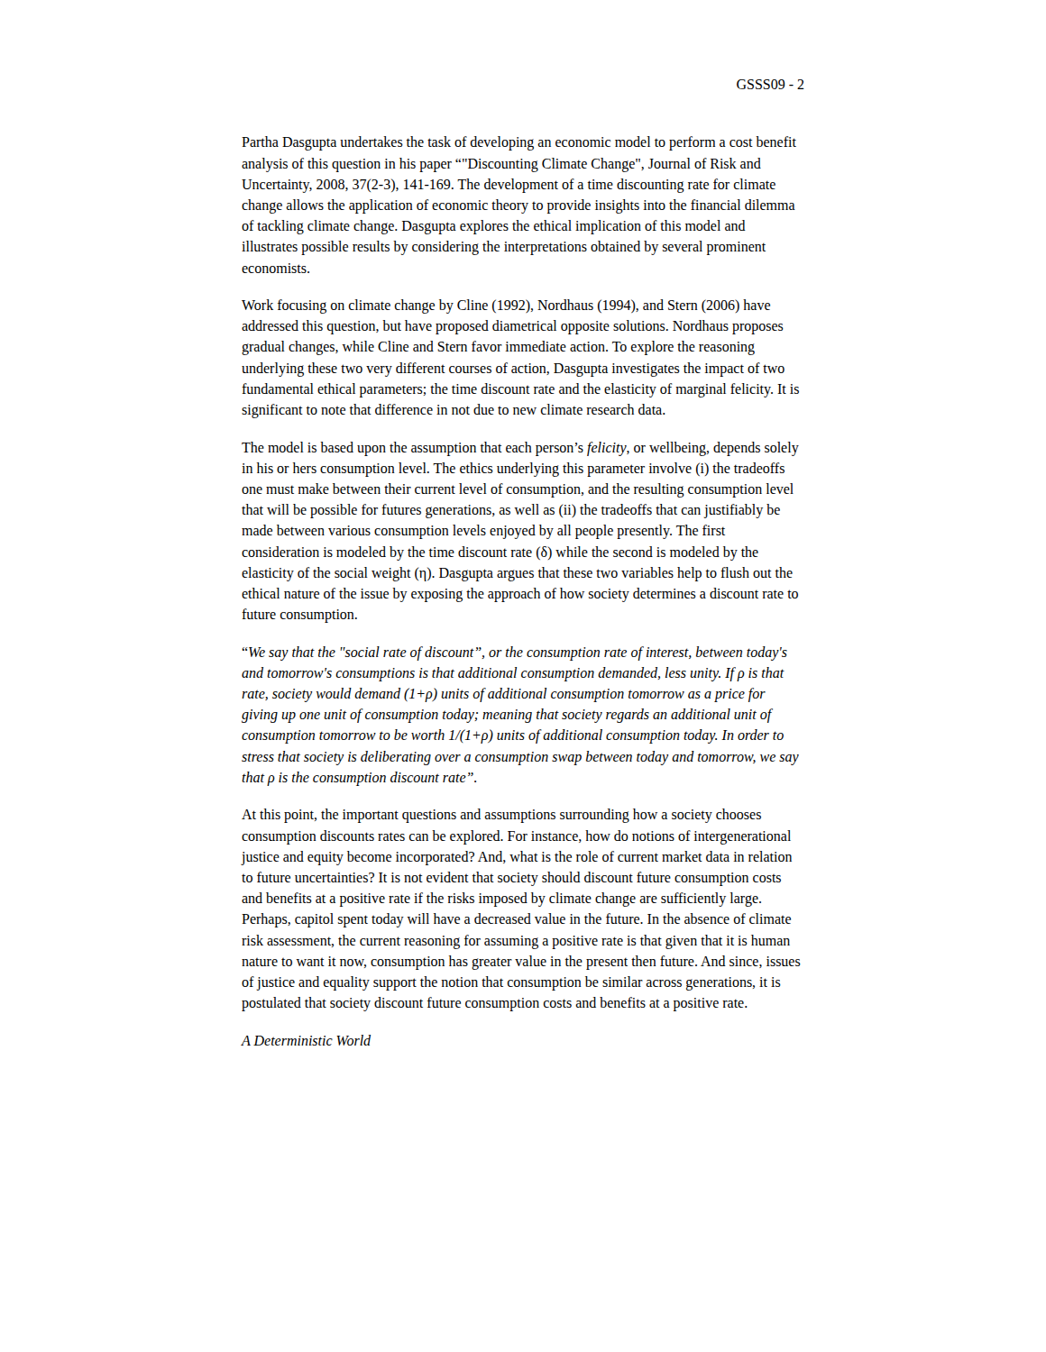GSSS09 - 2
Partha Dasgupta undertakes the task of developing an economic model to perform a cost benefit analysis of this question in his paper “"Discounting Climate Change", Journal of Risk and Uncertainty, 2008, 37(2-3), 141-169. The development of a time discounting rate for climate change allows the application of economic theory to provide insights into the financial dilemma of tackling climate change. Dasgupta explores the ethical implication of this model and illustrates possible results by considering the interpretations obtained by several prominent economists.
Work focusing on climate change by Cline (1992), Nordhaus (1994), and Stern (2006) have addressed this question, but have proposed diametrical opposite solutions. Nordhaus proposes gradual changes, while Cline and Stern favor immediate action. To explore the reasoning underlying these two very different courses of action, Dasgupta investigates the impact of two fundamental ethical parameters; the time discount rate and the elasticity of marginal felicity. It is significant to note that difference in not due to new climate research data.
The model is based upon the assumption that each person’s felicity, or wellbeing, depends solely in his or hers consumption level. The ethics underlying this parameter involve (i) the tradeoffs one must make between their current level of consumption, and the resulting consumption level that will be possible for futures generations, as well as (ii) the tradeoffs that can justifiably be made between various consumption levels enjoyed by all people presently. The first consideration is modeled by the time discount rate (δ) while the second is modeled by the elasticity of the social weight (η). Dasgupta argues that these two variables help to flush out the ethical nature of the issue by exposing the approach of how society determines a discount rate to future consumption.
“We say that the "social rate of discount”, or the consumption rate of interest, between today's and tomorrow's consumptions is that additional consumption demanded, less unity. If ρ is that rate, society would demand (1+ρ) units of additional consumption tomorrow as a price for giving up one unit of consumption today; meaning that society regards an additional unit of consumption tomorrow to be worth 1/(1+ρ) units of additional consumption today. In order to stress that society is deliberating over a consumption swap between today and tomorrow, we say that ρ is the consumption discount rate”.
At this point, the important questions and assumptions surrounding how a society chooses consumption discounts rates can be explored. For instance, how do notions of intergenerational justice and equity become incorporated? And, what is the role of current market data in relation to future uncertainties? It is not evident that society should discount future consumption costs and benefits at a positive rate if the risks imposed by climate change are sufficiently large. Perhaps, capitol spent today will have a decreased value in the future. In the absence of climate risk assessment, the current reasoning for assuming a positive rate is that given that it is human nature to want it now, consumption has greater value in the present then future. And since, issues of justice and equality support the notion that consumption be similar across generations, it is postulated that society discount future consumption costs and benefits at a positive rate.
A Deterministic World